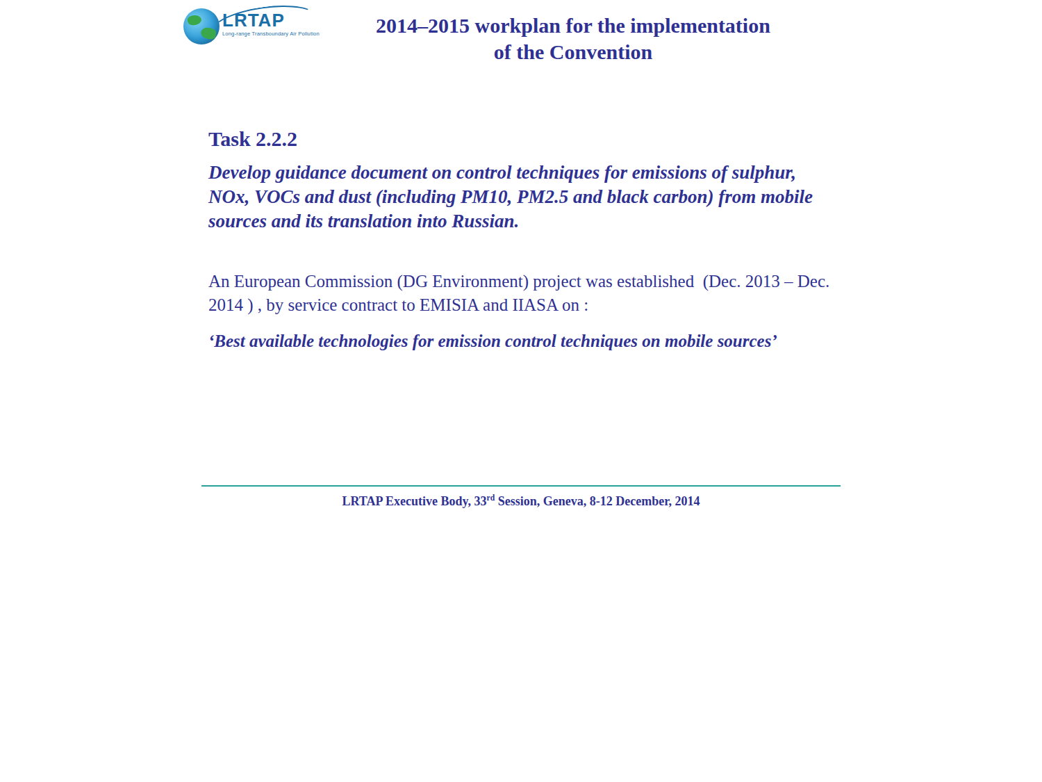LRTAP
Long-range Transboundary Air Pollution
2014–2015 workplan for the implementation
of the Convention
Task 2.2.2
Develop guidance document on control techniques for emissions of sulphur, NOx, VOCs and dust (including PM10, PM2.5 and black carbon) from mobile sources and its translation into Russian.
An European Commission (DG Environment) project was established (Dec. 2013 – Dec. 2014 ) , by service contract to EMISIA and IIASA on :
‘Best available technologies for emission control techniques on mobile sources’
LRTAP Executive Body, 33rd Session, Geneva, 8-12 December, 2014